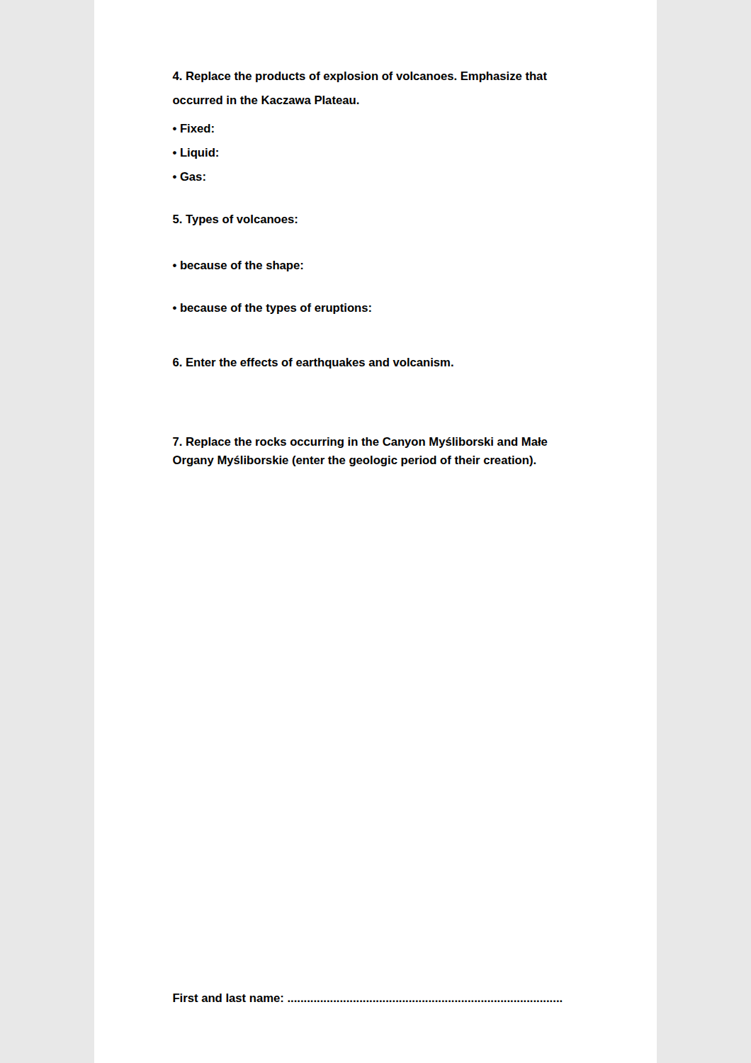4. Replace the products of explosion of volcanoes. Emphasize that occurred in the Kaczawa Plateau.
• Fixed:
• Liquid:
• Gas:
5. Types of volcanoes:
• because of the shape:
• because of the types of eruptions:
6. Enter the effects of earthquakes and volcanism.
7. Replace the rocks occurring in the Canyon Myśliborski and Małe Organy Myśliborskie (enter the geologic period of their creation).
First and last name: ....................................................................................